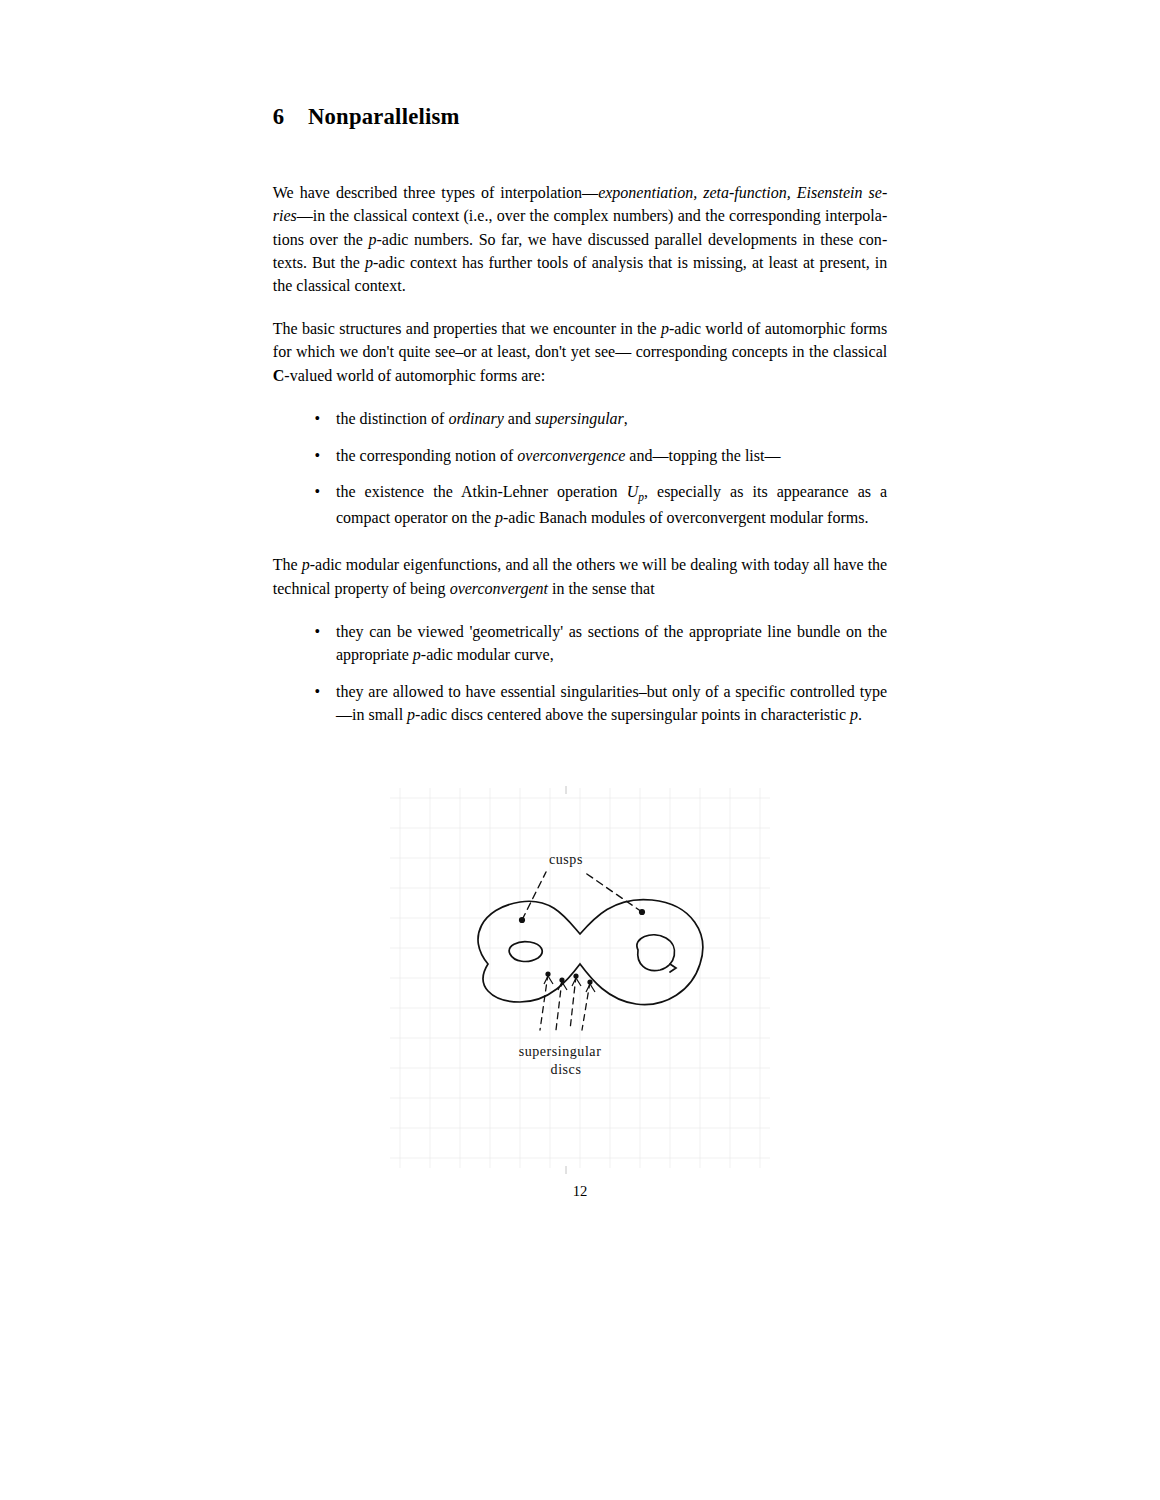6 Nonparallelism
We have described three types of interpolation—exponentiation, zeta-function, Eisenstein series—in the classical context (i.e., over the complex numbers) and the corresponding interpolations over the p-adic numbers. So far, we have discussed parallel developments in these contexts. But the p-adic context has further tools of analysis that is missing, at least at present, in the classical context.
The basic structures and properties that we encounter in the p-adic world of automorphic forms for which we don't quite see–or at least, don't yet see— corresponding concepts in the classical C-valued world of automorphic forms are:
the distinction of ordinary and supersingular,
the corresponding notion of overconvergence and—topping the list—
the existence the Atkin-Lehner operation Up, especially as its appearance as a compact operator on the p-adic Banach modules of overconvergent modular forms.
The p-adic modular eigenfunctions, and all the others we will be dealing with today all have the technical property of being overconvergent in the sense that
they can be viewed 'geometrically' as sections of the appropriate line bundle on the appropriate p-adic modular curve,
they are allowed to have essential singularities–but only of a specific controlled type—in small p-adic discs centered above the supersingular points in characteristic p.
cusps supersingular discs
12